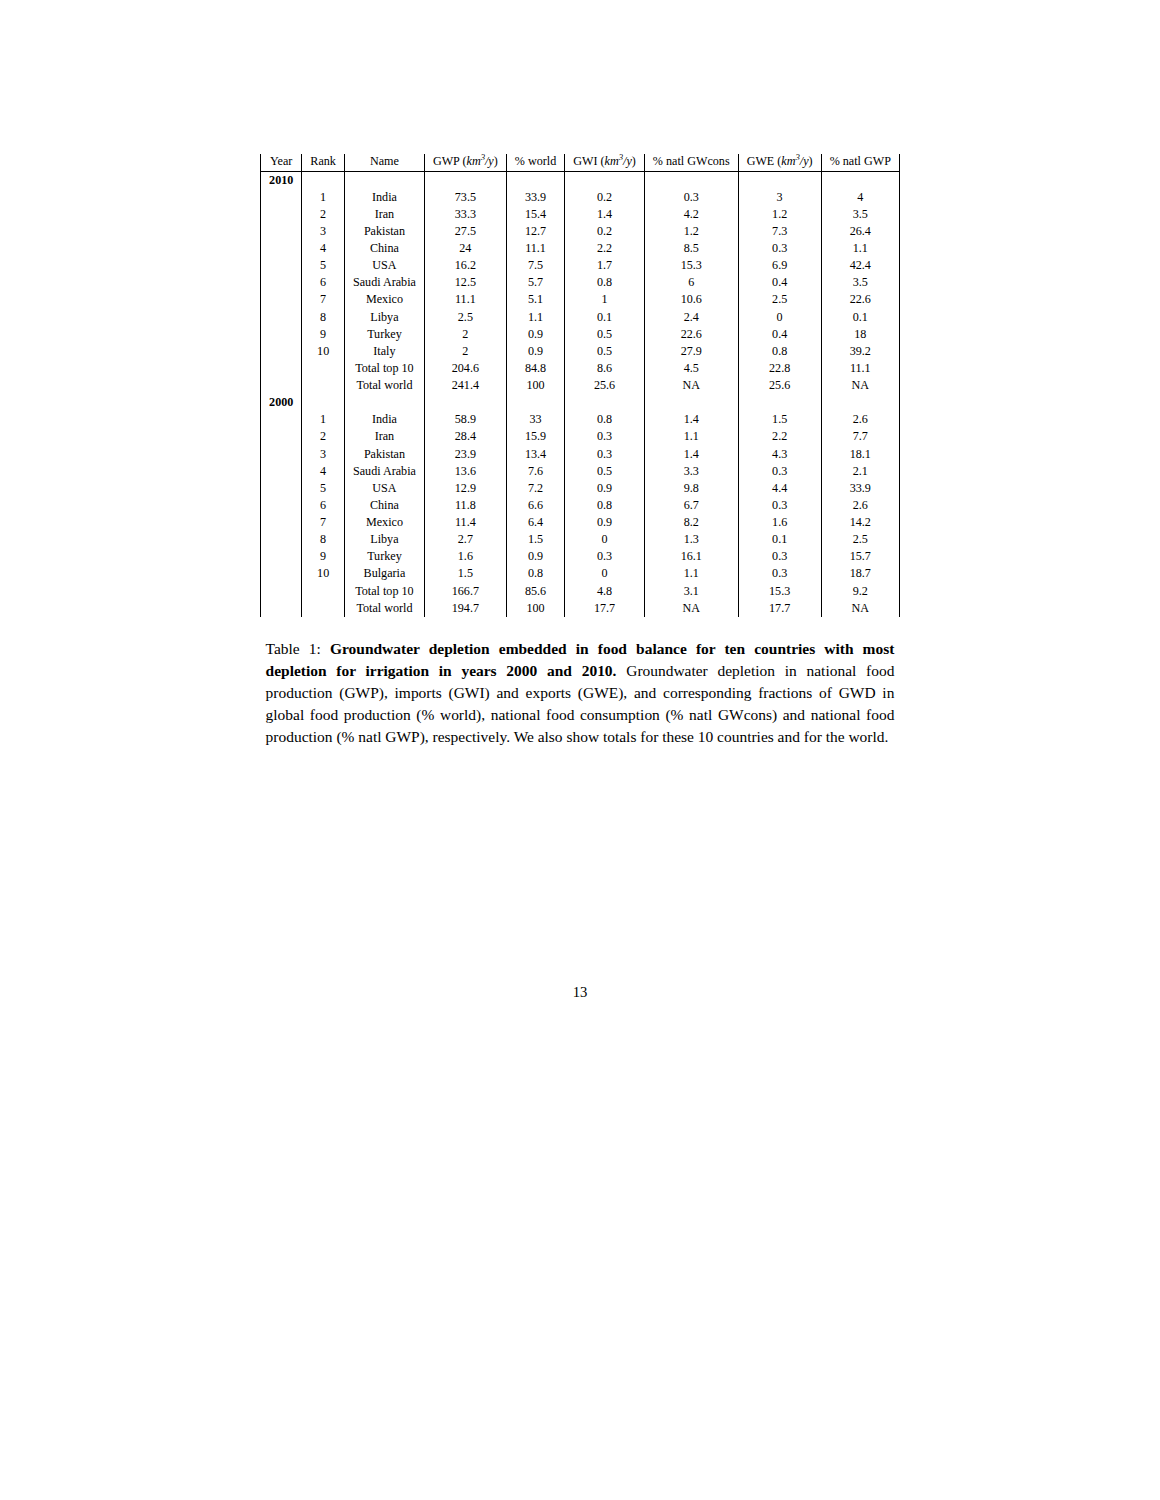| Year | Rank | Name | GWP ( km 3 /y ) | % world | GWI ( km 3 /y ) | % natl GWcons | GWE ( km 3 /y ) | % natl GWP |
| --- | --- | --- | --- | --- | --- | --- | --- | --- |
| 2010 | | | | | | | | |
| | 1 | India | 73.5 | 33.9 | 0.2 | 0.3 | 3 | 4 |
| | 2 | Iran | 33.3 | 15.4 | 1.4 | 4.2 | 1.2 | 3.5 |
| | 3 | Pakistan | 27.5 | 12.7 | 0.2 | 1.2 | 7.3 | 26.4 |
| | 4 | China | 24 | 11.1 | 2.2 | 8.5 | 0.3 | 1.1 |
| | 5 | USA | 16.2 | 7.5 | 1.7 | 15.3 | 6.9 | 42.4 |
| | 6 | Saudi Arabia | 12.5 | 5.7 | 0.8 | 6 | 0.4 | 3.5 |
| | 7 | Mexico | 11.1 | 5.1 | 1 | 10.6 | 2.5 | 22.6 |
| | 8 | Libya | 2.5 | 1.1 | 0.1 | 2.4 | 0 | 0.1 |
| | 9 | Turkey | 2 | 0.9 | 0.5 | 22.6 | 0.4 | 18 |
| | 10 | Italy | 2 | 0.9 | 0.5 | 27.9 | 0.8 | 39.2 |
| | | Total top 10 | 204.6 | 84.8 | 8.6 | 4.5 | 22.8 | 11.1 |
| | | Total world | 241.4 | 100 | 25.6 | NA | 25.6 | NA |
| 2000 | | | | | | | | |
| | 1 | India | 58.9 | 33 | 0.8 | 1.4 | 1.5 | 2.6 |
| | 2 | Iran | 28.4 | 15.9 | 0.3 | 1.1 | 2.2 | 7.7 |
| | 3 | Pakistan | 23.9 | 13.4 | 0.3 | 1.4 | 4.3 | 18.1 |
| | 4 | Saudi Arabia | 13.6 | 7.6 | 0.5 | 3.3 | 0.3 | 2.1 |
| | 5 | USA | 12.9 | 7.2 | 0.9 | 9.8 | 4.4 | 33.9 |
| | 6 | China | 11.8 | 6.6 | 0.8 | 6.7 | 0.3 | 2.6 |
| | 7 | Mexico | 11.4 | 6.4 | 0.9 | 8.2 | 1.6 | 14.2 |
| | 8 | Libya | 2.7 | 1.5 | 0 | 1.3 | 0.1 | 2.5 |
| | 9 | Turkey | 1.6 | 0.9 | 0.3 | 16.1 | 0.3 | 15.7 |
| | 10 | Bulgaria | 1.5 | 0.8 | 0 | 1.1 | 0.3 | 18.7 |
| | | Total top 10 | 166.7 | 85.6 | 4.8 | 3.1 | 15.3 | 9.2 |
| | | Total world | 194.7 | 100 | 17.7 | NA | 17.7 | NA |
Table 1: Groundwater depletion embedded in food balance for ten countries with most depletion for irrigation in years 2000 and 2010. Groundwater depletion in national food production (GWP), imports (GWI) and exports (GWE), and corresponding fractions of GWD in global food production (% world), national food consumption (% natl GWcons) and national food production (% natl GWP), respectively. We also show totals for these 10 countries and for the world.
13